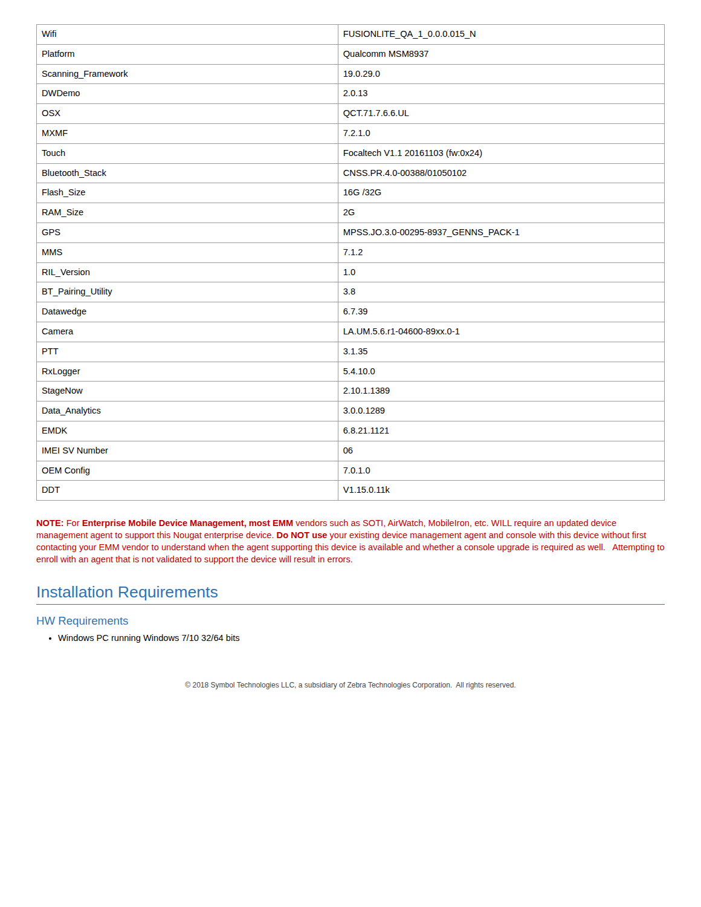| Wifi | FUSIONLITE_QA_1_0.0.0.015_N |
| Platform | Qualcomm MSM8937 |
| Scanning_Framework | 19.0.29.0 |
| DWDemo | 2.0.13 |
| OSX | QCT.71.7.6.6.UL |
| MXMF | 7.2.1.0 |
| Touch | Focaltech V1.1 20161103 (fw:0x24) |
| Bluetooth_Stack | CNSS.PR.4.0-00388/01050102 |
| Flash_Size | 16G /32G |
| RAM_Size | 2G |
| GPS | MPSS.JO.3.0-00295-8937_GENNS_PACK-1 |
| MMS | 7.1.2 |
| RIL_Version | 1.0 |
| BT_Pairing_Utility | 3.8 |
| Datawedge | 6.7.39 |
| Camera | LA.UM.5.6.r1-04600-89xx.0-1 |
| PTT | 3.1.35 |
| RxLogger | 5.4.10.0 |
| StageNow | 2.10.1.1389 |
| Data_Analytics | 3.0.0.1289 |
| EMDK | 6.8.21.1121 |
| IMEI SV Number | 06 |
| OEM Config | 7.0.1.0 |
| DDT | V1.15.0.11k |
NOTE: For Enterprise Mobile Device Management, most EMM vendors such as SOTI, AirWatch, MobileIron, etc. WILL require an updated device management agent to support this Nougat enterprise device. Do NOT use your existing device management agent and console with this device without first contacting your EMM vendor to understand when the agent supporting this device is available and whether a console upgrade is required as well. Attempting to enroll with an agent that is not validated to support the device will result in errors.
Installation Requirements
HW Requirements
Windows PC running Windows 7/10 32/64 bits
© 2018 Symbol Technologies LLC, a subsidiary of Zebra Technologies Corporation. All rights reserved.